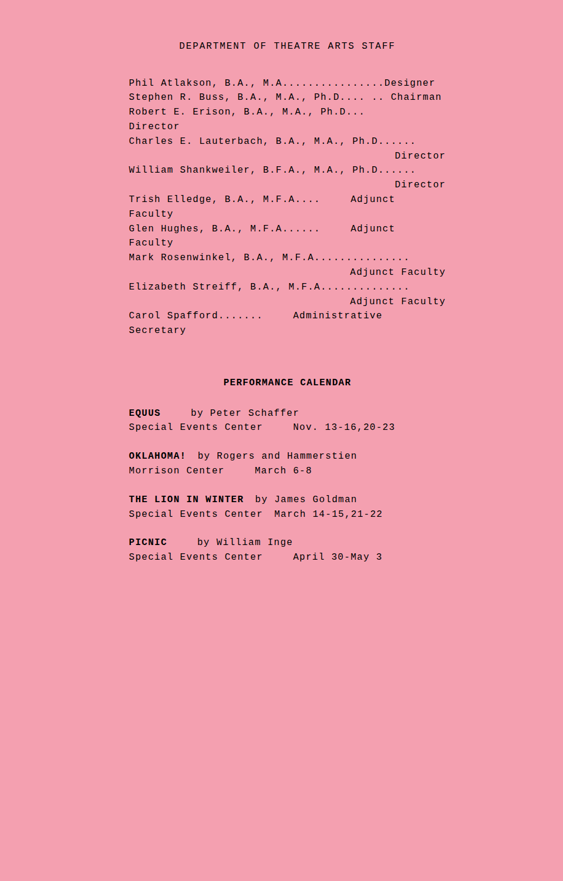DEPARTMENT OF THEATRE ARTS STAFF
Phil Atlakson, B.A., M.A................Designer
Stephen R. Buss, B.A., M.A., Ph.D.... .. Chairman
Robert E. Erison, B.A., M.A., Ph.D... Director
Charles E. Lauterbach, B.A., M.A., Ph.D......
Director
William Shankweiler, B.F.A., M.A., Ph.D......
Director
Trish Elledge, B.A., M.F.A.... Adjunct Faculty
Glen Hughes, B.A., M.F.A...... Adjunct Faculty
Mark Rosenwinkel, B.A., M.F.A...............
Adjunct Faculty
Elizabeth Streiff, B.A., M.F.A..............
Adjunct Faculty
Carol Spafford....... Administrative Secretary
PERFORMANCE CALENDAR
EQUUS by Peter Schaffer
Special Events Center Nov. 13-16,20-23
OKLAHOMA! by Rogers and Hammerstien
Morrison Center March 6-8
THE LION IN WINTER by James Goldman
Special Events Center March 14-15,21-22
PICNIC by William Inge
Special Events Center April 30-May 3